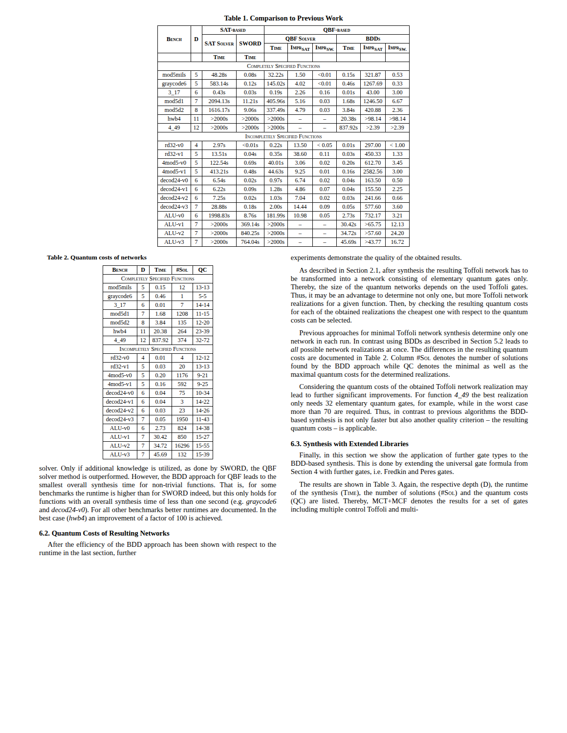Table 1. Comparison to Previous Work
| Bench | D | SAT-based | QBF-based |
| --- | --- | --- | --- |
| SAT Solver | SWORD | QBF Solver | BDDs |
| Time | Impr SAT | Impr SW. | Time | Impr SAT | Impr SW. |
| | | Time | Time | | | | | | |
| Completely Specified Functions |
| mod5mils | 5 | 48.28s | 0.08s | 32.22s | 1.50 | <0.01 | 0.15s | 321.87 | 0.53 |
| graycode6 | 5 | 583.14s | 0.12s | 145.02s | 4.02 | <0.01 | 0.46s | 1267.69 | 0.33 |
| 3_17 | 6 | 0.43s | 0.03s | 0.19s | 2.26 | 0.16 | 0.01s | 43.00 | 3.00 |
| mod5d1 | 7 | 2094.13s | 11.21s | 405.96s | 5.16 | 0.03 | 1.68s | 1246.50 | 6.67 |
| mod5d2 | 8 | 1616.17s | 9.06s | 337.49s | 4.79 | 0.03 | 3.84s | 420.88 | 2.36 |
| hwb4 | 11 | >2000s | >2000s | >2000s | – | – | 20.38s | >98.14 | >98.14 |
| 4_49 | 12 | >2000s | >2000s | >2000s | – | – | 837.92s | >2.39 | >2.39 |
| Incompletely Specified Functions |
| rd32-v0 | 4 | 2.97s | <0.01s | 0.22s | 13.50 | < 0.05 | 0.01s | 297.00 | < 1.00 |
| rd32-v1 | 5 | 13.51s | 0.04s | 0.35s | 38.60 | 0.11 | 0.03s | 450.33 | 1.33 |
| 4mod5-v0 | 5 | 122.54s | 0.69s | 40.01s | 3.06 | 0.02 | 0.20s | 612.70 | 3.45 |
| 4mod5-v1 | 5 | 413.21s | 0.48s | 44.63s | 9.25 | 0.01 | 0.16s | 2582.56 | 3.00 |
| decod24-v0 | 6 | 6.54s | 0.02s | 0.97s | 6.74 | 0.02 | 0.04s | 163.50 | 0.50 |
| decod24-v1 | 6 | 6.22s | 0.09s | 1.28s | 4.86 | 0.07 | 0.04s | 155.50 | 2.25 |
| decod24-v2 | 6 | 7.25s | 0.02s | 1.03s | 7.04 | 0.02 | 0.03s | 241.66 | 0.66 |
| decod24-v3 | 7 | 28.88s | 0.18s | 2.00s | 14.44 | 0.09 | 0.05s | 577.60 | 3.60 |
| ALU-v0 | 6 | 1998.83s | 8.76s | 181.99s | 10.98 | 0.05 | 2.73s | 732.17 | 3.21 |
| ALU-v1 | 7 | >2000s | 369.14s | >2000s | – | – | 30.42s | >65.75 | 12.13 |
| ALU-v2 | 7 | >2000s | 840.25s | >2000s | – | – | 34.72s | >57.60 | 24.20 |
| ALU-v3 | 7 | >2000s | 764.04s | >2000s | – | – | 45.69s | >43.77 | 16.72 |
Table 2. Quantum costs of networks
| Bench | D | Time | # Sol | QC |
| --- | --- | --- | --- | --- |
| Completely Specified Functions |
| mod5mils | 5 | 0.15 | 12 | 13-13 |
| graycode6 | 5 | 0.46 | 1 | 5-5 |
| 3_17 | 6 | 0.01 | 7 | 14-14 |
| mod5d1 | 7 | 1.68 | 1208 | 11-15 |
| mod5d2 | 8 | 3.84 | 135 | 12-20 |
| hwb4 | 11 | 20.38 | 264 | 23-39 |
| 4_49 | 12 | 837.92 | 374 | 32-72 |
| Incompletely Specified Functions |
| rd32-v0 | 4 | 0.01 | 4 | 12-12 |
| rd32-v1 | 5 | 0.03 | 20 | 13-13 |
| 4mod5-v0 | 5 | 0.20 | 1176 | 9-21 |
| 4mod5-v1 | 5 | 0.16 | 592 | 9-25 |
| decod24-v0 | 6 | 0.04 | 75 | 10-34 |
| decod24-v1 | 6 | 0.04 | 3 | 14-22 |
| decod24-v2 | 6 | 0.03 | 23 | 14-26 |
| decod24-v3 | 7 | 0.05 | 1950 | 11-43 |
| ALU-v0 | 6 | 2.73 | 824 | 14-38 |
| ALU-v1 | 7 | 30.42 | 850 | 15-27 |
| ALU-v2 | 7 | 34.72 | 16296 | 15-55 |
| ALU-v3 | 7 | 45.69 | 132 | 15-39 |
solver. Only if additional knowledge is utilized, as done by SWORD, the QBF solver method is outperformed. However, the BDD approach for QBF leads to the smallest overall synthesis time for non-trivial functions. That is, for some benchmarks the runtime is higher than for SWORD indeed, but this only holds for functions with an overall synthesis time of less than one second (e.g. graycode6 and decod24-v0). For all other benchmarks better runtimes are documented. In the best case (hwb4) an improvement of a factor of 100 is achieved.
6.2. Quantum Costs of Resulting Networks
After the efficiency of the BDD approach has been shown with respect to the runtime in the last section, further
experiments demonstrate the quality of the obtained results.
As described in Section 2.1, after synthesis the resulting Toffoli network has to be transformed into a network consisting of elementary quantum gates only. Thereby, the size of the quantum networks depends on the used Toffoli gates. Thus, it may be an advantage to determine not only one, but more Toffoli network realizations for a given function. Then, by checking the resulting quantum costs for each of the obtained realizations the cheapest one with respect to the quantum costs can be selected.
Previous approaches for minimal Toffoli network synthesis determine only one network in each run. In contrast using BDDs as described in Section 5.2 leads to all possible network realizations at once. The differences in the resulting quantum costs are documented in Table 2. Column #Sol denotes the number of solutions found by the BDD approach while QC denotes the minimal as well as the maximal quantum costs for the determined realizations.
Considering the quantum costs of the obtained Toffoli network realization may lead to further significant improvements. For function 4_49 the best realization only needs 32 elementary quantum gates, for example, while in the worst case more than 70 are required. Thus, in contrast to previous algorithms the BDD-based synthesis is not only faster but also another quality criterion – the resulting quantum costs – is applicable.
6.3. Synthesis with Extended Libraries
Finally, in this section we show the application of further gate types to the BDD-based synthesis. This is done by extending the universal gate formula from Section 4 with further gates, i.e. Fredkin and Peres gates.
The results are shown in Table 3. Again, the respective depth (D), the runtime of the synthesis (Time), the number of solutions (#Sol) and the quantum costs (QC) are listed. Thereby, MCT+MCF denotes the results for a set of gates including multiple control Toffoli and multi-